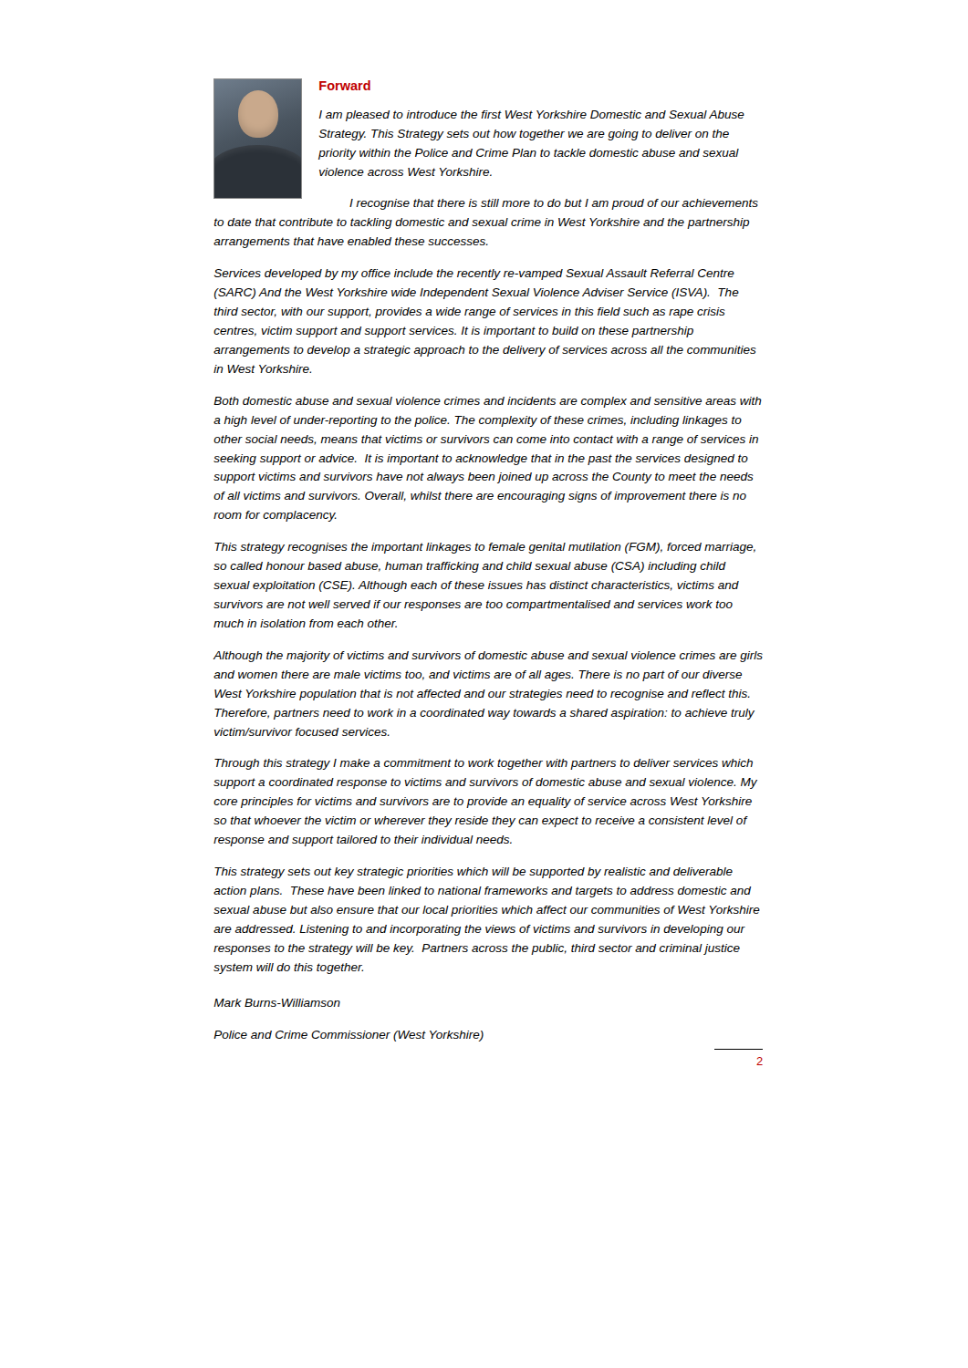Forward
I am pleased to introduce the first West Yorkshire Domestic and Sexual Abuse Strategy. This Strategy sets out how together we are going to deliver on the priority within the Police and Crime Plan to tackle domestic abuse and sexual violence across West Yorkshire.
I recognise that there is still more to do but I am proud of our achievements to date that contribute to tackling domestic and sexual crime in West Yorkshire and the partnership arrangements that have enabled these successes.
Services developed by my office include the recently re-vamped Sexual Assault Referral Centre (SARC) And the West Yorkshire wide Independent Sexual Violence Adviser Service (ISVA). The third sector, with our support, provides a wide range of services in this field such as rape crisis centres, victim support and support services. It is important to build on these partnership arrangements to develop a strategic approach to the delivery of services across all the communities in West Yorkshire.
Both domestic abuse and sexual violence crimes and incidents are complex and sensitive areas with a high level of under-reporting to the police. The complexity of these crimes, including linkages to other social needs, means that victims or survivors can come into contact with a range of services in seeking support or advice. It is important to acknowledge that in the past the services designed to support victims and survivors have not always been joined up across the County to meet the needs of all victims and survivors. Overall, whilst there are encouraging signs of improvement there is no room for complacency.
This strategy recognises the important linkages to female genital mutilation (FGM), forced marriage, so called honour based abuse, human trafficking and child sexual abuse (CSA) including child sexual exploitation (CSE). Although each of these issues has distinct characteristics, victims and survivors are not well served if our responses are too compartmentalised and services work too much in isolation from each other.
Although the majority of victims and survivors of domestic abuse and sexual violence crimes are girls and women there are male victims too, and victims are of all ages. There is no part of our diverse West Yorkshire population that is not affected and our strategies need to recognise and reflect this. Therefore, partners need to work in a coordinated way towards a shared aspiration: to achieve truly victim/survivor focused services.
Through this strategy I make a commitment to work together with partners to deliver services which support a coordinated response to victims and survivors of domestic abuse and sexual violence. My core principles for victims and survivors are to provide an equality of service across West Yorkshire so that whoever the victim or wherever they reside they can expect to receive a consistent level of response and support tailored to their individual needs.
This strategy sets out key strategic priorities which will be supported by realistic and deliverable action plans. These have been linked to national frameworks and targets to address domestic and sexual abuse but also ensure that our local priorities which affect our communities of West Yorkshire are addressed. Listening to and incorporating the views of victims and survivors in developing our responses to the strategy will be key. Partners across the public, third sector and criminal justice system will do this together.
Mark Burns-Williamson
Police and Crime Commissioner (West Yorkshire)
2